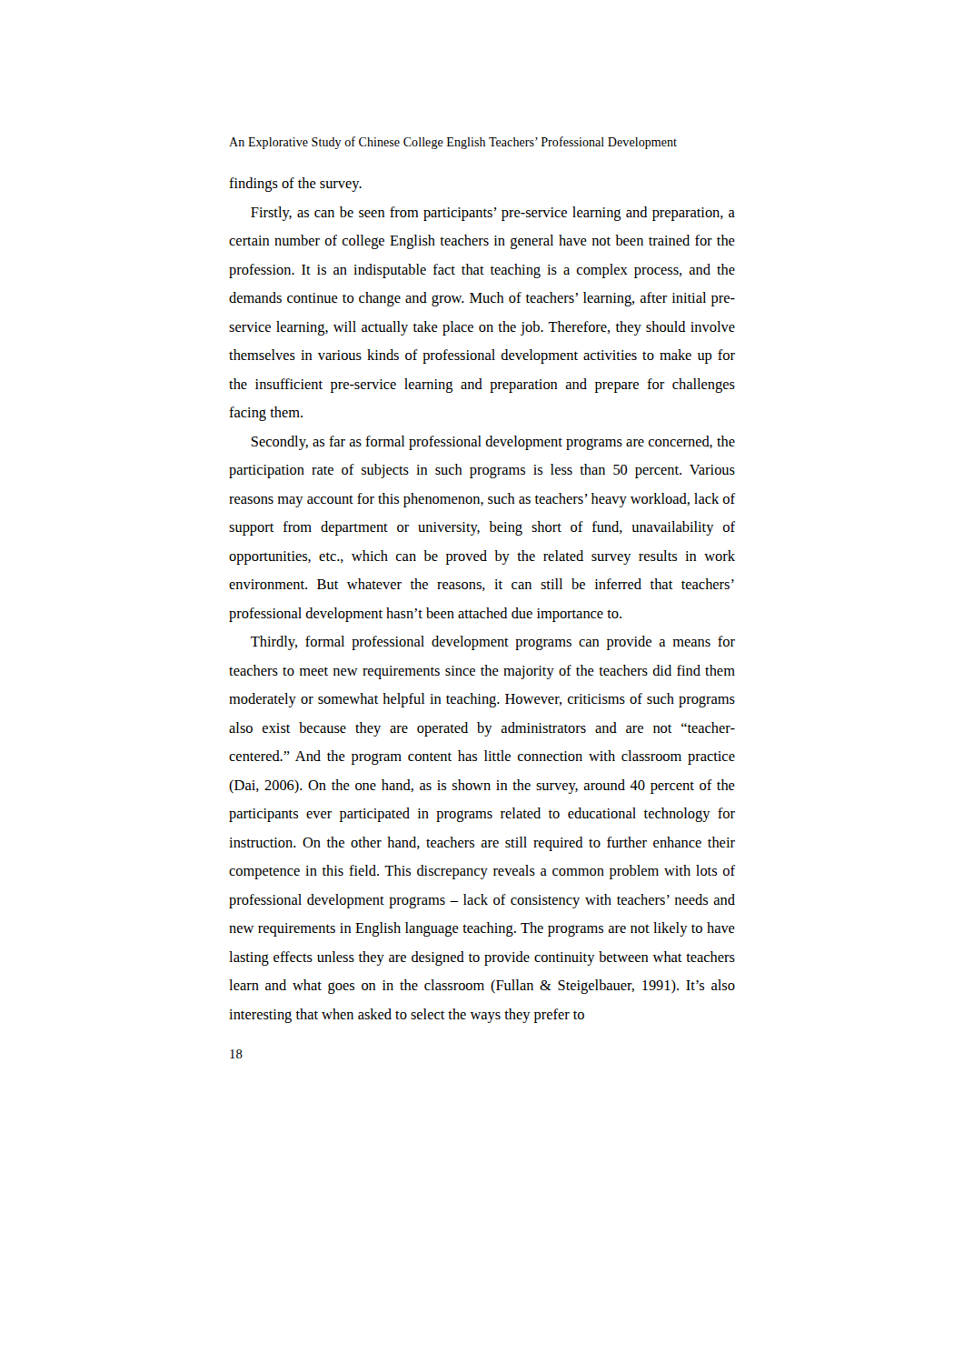An Explorative Study of Chinese College English Teachers’ Professional Development
findings of the survey.
Firstly, as can be seen from participants’ pre-service learning and preparation, a certain number of college English teachers in general have not been trained for the profession. It is an indisputable fact that teaching is a complex process, and the demands continue to change and grow. Much of teachers’ learning, after initial pre-service learning, will actually take place on the job. Therefore, they should involve themselves in various kinds of professional development activities to make up for the insufficient pre-service learning and preparation and prepare for challenges facing them.
Secondly, as far as formal professional development programs are concerned, the participation rate of subjects in such programs is less than 50 percent. Various reasons may account for this phenomenon, such as teachers’ heavy workload, lack of support from department or university, being short of fund, unavailability of opportunities, etc., which can be proved by the related survey results in work environment. But whatever the reasons, it can still be inferred that teachers’ professional development hasn’t been attached due importance to.
Thirdly, formal professional development programs can provide a means for teachers to meet new requirements since the majority of the teachers did find them moderately or somewhat helpful in teaching. However, criticisms of such programs also exist because they are operated by administrators and are not “teacher-centered.” And the program content has little connection with classroom practice (Dai, 2006). On the one hand, as is shown in the survey, around 40 percent of the participants ever participated in programs related to educational technology for instruction. On the other hand, teachers are still required to further enhance their competence in this field. This discrepancy reveals a common problem with lots of professional development programs – lack of consistency with teachers’ needs and new requirements in English language teaching. The programs are not likely to have lasting effects unless they are designed to provide continuity between what teachers learn and what goes on in the classroom (Fullan & Steigelbauer, 1991). It’s also interesting that when asked to select the ways they prefer to
18